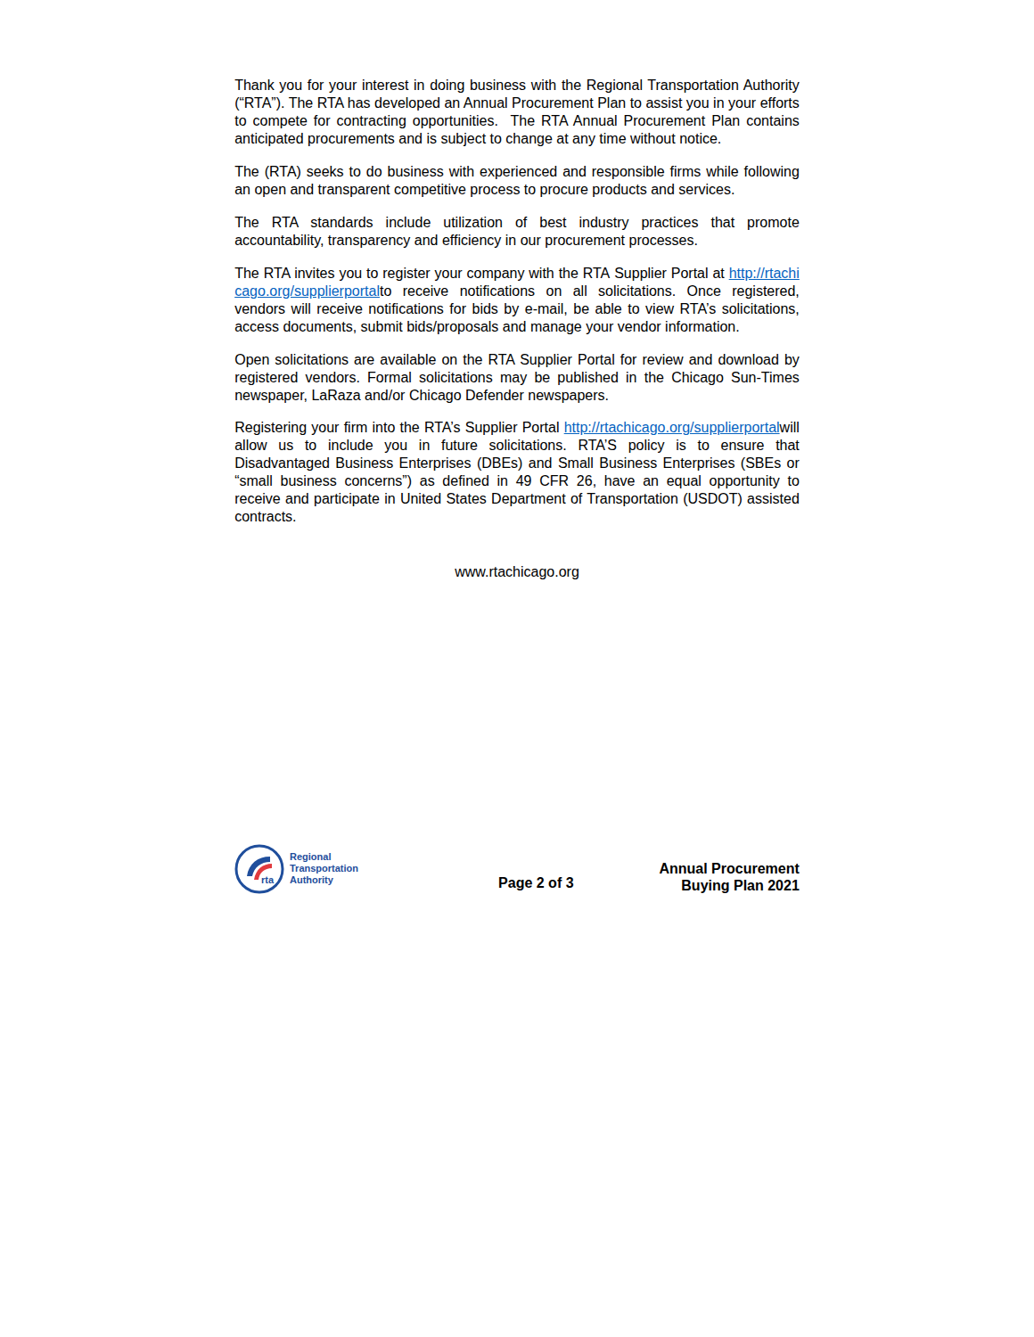Thank you for your interest in doing business with the Regional Transportation Authority (“RTA”). The RTA has developed an Annual Procurement Plan to assist you in your efforts to compete for contracting opportunities. The RTA Annual Procurement Plan contains anticipated procurements and is subject to change at any time without notice.
The (RTA) seeks to do business with experienced and responsible firms while following an open and transparent competitive process to procure products and services.
The RTA standards include utilization of best industry practices that promote accountability, transparency and efficiency in our procurement processes.
The RTA invites you to register your company with the RTA Supplier Portal at http://rtachicago.org/supplierportalto receive notifications on all solicitations. Once registered, vendors will receive notifications for bids by e-mail, be able to view RTA’s solicitations, access documents, submit bids/proposals and manage your vendor information.
Open solicitations are available on the RTA Supplier Portal for review and download by registered vendors. Formal solicitations may be published in the Chicago Sun-Times newspaper, LaRaza and/or Chicago Defender newspapers.
Registering your firm into the RTA’s Supplier Portal http://rtachicago.org/supplierportalwill allow us to include you in future solicitations. RTA’S policy is to ensure that Disadvantaged Business Enterprises (DBEs) and Small Business Enterprises (SBEs or “small business concerns”) as defined in 49 CFR 26, have an equal opportunity to receive and participate in United States Department of Transportation (USDOT) assisted contracts.
www.rtachicago.org
rta Regional Transportation Authority
Page 2 of 3
Annual Procurement
Buying Plan 2021